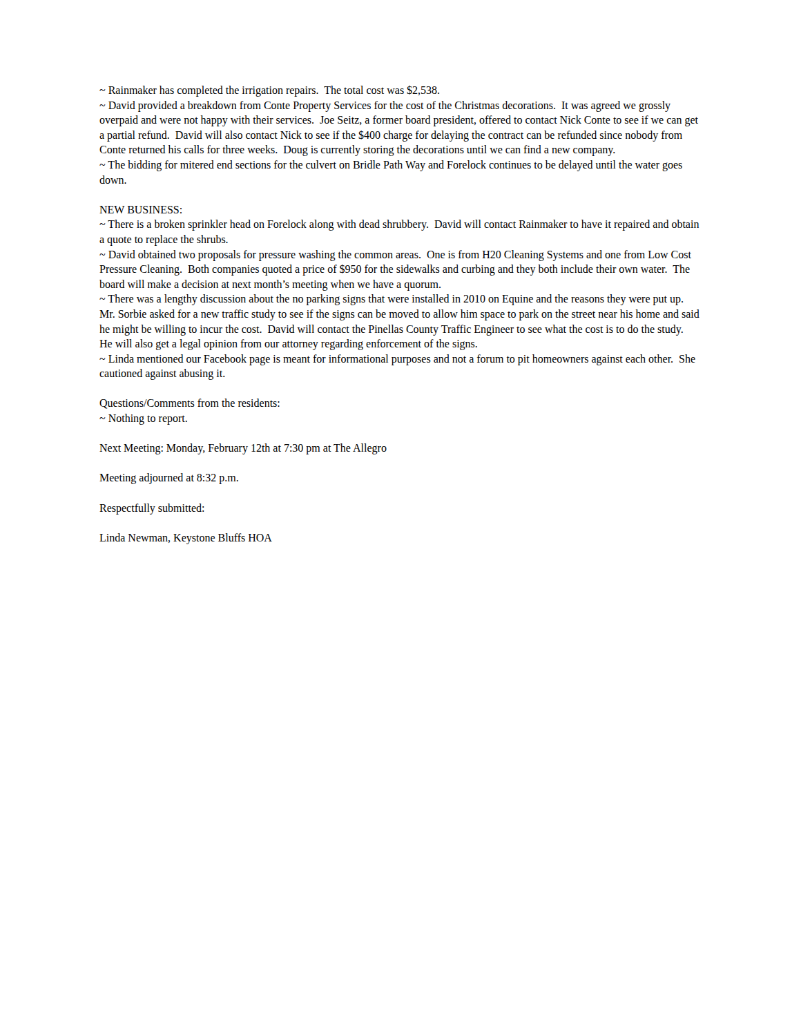~ Rainmaker has completed the irrigation repairs. The total cost was $2,538.
~ David provided a breakdown from Conte Property Services for the cost of the Christmas decorations. It was agreed we grossly overpaid and were not happy with their services. Joe Seitz, a former board president, offered to contact Nick Conte to see if we can get a partial refund. David will also contact Nick to see if the $400 charge for delaying the contract can be refunded since nobody from Conte returned his calls for three weeks. Doug is currently storing the decorations until we can find a new company.
~ The bidding for mitered end sections for the culvert on Bridle Path Way and Forelock continues to be delayed until the water goes down.
NEW BUSINESS:
~ There is a broken sprinkler head on Forelock along with dead shrubbery. David will contact Rainmaker to have it repaired and obtain a quote to replace the shrubs.
~ David obtained two proposals for pressure washing the common areas. One is from H20 Cleaning Systems and one from Low Cost Pressure Cleaning. Both companies quoted a price of $950 for the sidewalks and curbing and they both include their own water. The board will make a decision at next month’s meeting when we have a quorum.
~ There was a lengthy discussion about the no parking signs that were installed in 2010 on Equine and the reasons they were put up. Mr. Sorbie asked for a new traffic study to see if the signs can be moved to allow him space to park on the street near his home and said he might be willing to incur the cost. David will contact the Pinellas County Traffic Engineer to see what the cost is to do the study. He will also get a legal opinion from our attorney regarding enforcement of the signs.
~ Linda mentioned our Facebook page is meant for informational purposes and not a forum to pit homeowners against each other. She cautioned against abusing it.
Questions/Comments from the residents:
~ Nothing to report.
Next Meeting: Monday, February 12th at 7:30 pm at The Allegro
Meeting adjourned at 8:32 p.m.
Respectfully submitted:
Linda Newman, Keystone Bluffs HOA